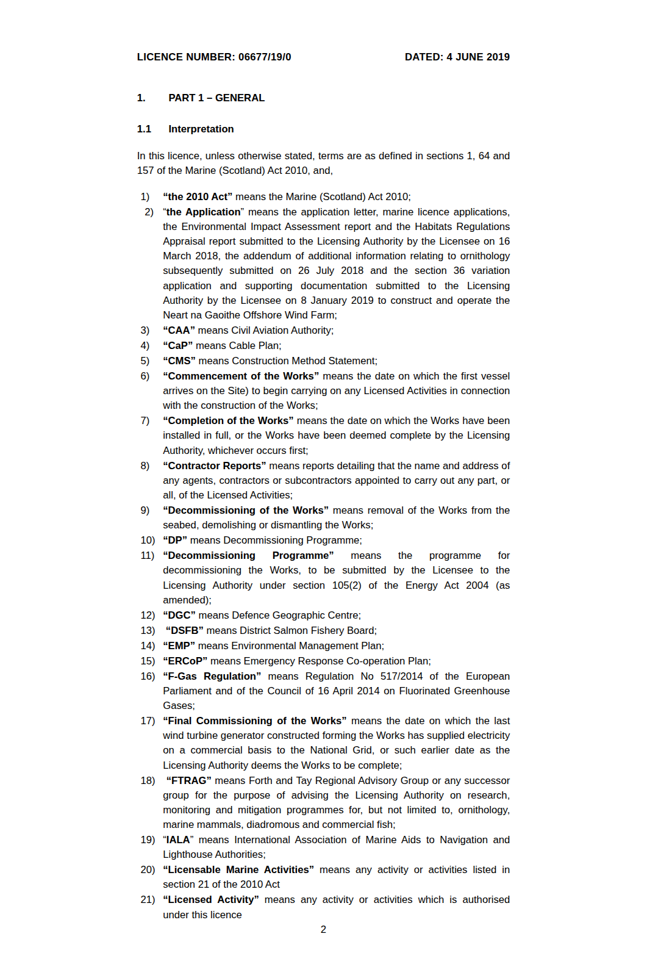LICENCE NUMBER: 06677/19/0 DATED: 4 JUNE 2019
1. PART 1 – GENERAL
1.1 Interpretation
In this licence, unless otherwise stated, terms are as defined in sections 1, 64 and 157 of the Marine (Scotland) Act 2010, and,
1) “the 2010 Act” means the Marine (Scotland) Act 2010;
2) “the Application” means the application letter, marine licence applications, the Environmental Impact Assessment report and the Habitats Regulations Appraisal report submitted to the Licensing Authority by the Licensee on 16 March 2018, the addendum of additional information relating to ornithology subsequently submitted on 26 July 2018 and the section 36 variation application and supporting documentation submitted to the Licensing Authority by the Licensee on 8 January 2019 to construct and operate the Neart na Gaoithe Offshore Wind Farm;
3) “CAA” means Civil Aviation Authority;
4) “CaP” means Cable Plan;
5) “CMS” means Construction Method Statement;
6) “Commencement of the Works” means the date on which the first vessel arrives on the Site) to begin carrying on any Licensed Activities in connection with the construction of the Works;
7) “Completion of the Works” means the date on which the Works have been installed in full, or the Works have been deemed complete by the Licensing Authority, whichever occurs first;
8) “Contractor Reports” means reports detailing that the name and address of any agents, contractors or subcontractors appointed to carry out any part, or all, of the Licensed Activities;
9) “Decommissioning of the Works” means removal of the Works from the seabed, demolishing or dismantling the Works;
10) “DP” means Decommissioning Programme;
11) “Decommissioning Programme” means the programme for decommissioning the Works, to be submitted by the Licensee to the Licensing Authority under section 105(2) of the Energy Act 2004 (as amended);
12) “DGC” means Defence Geographic Centre;
13) “DSFB” means District Salmon Fishery Board;
14) “EMP” means Environmental Management Plan;
15) “ERCoP” means Emergency Response Co-operation Plan;
16) “F-Gas Regulation” means Regulation No 517/2014 of the European Parliament and of the Council of 16 April 2014 on Fluorinated Greenhouse Gases;
17) “Final Commissioning of the Works” means the date on which the last wind turbine generator constructed forming the Works has supplied electricity on a commercial basis to the National Grid, or such earlier date as the Licensing Authority deems the Works to be complete;
18) “FTRAG” means Forth and Tay Regional Advisory Group or any successor group for the purpose of advising the Licensing Authority on research, monitoring and mitigation programmes for, but not limited to, ornithology, marine mammals, diadromous and commercial fish;
19) “IALA” means International Association of Marine Aids to Navigation and Lighthouse Authorities;
20) “Licensable Marine Activities” means any activity or activities listed in section 21 of the 2010 Act
21) “Licensed Activity” means any activity or activities which is authorised under this licence
2